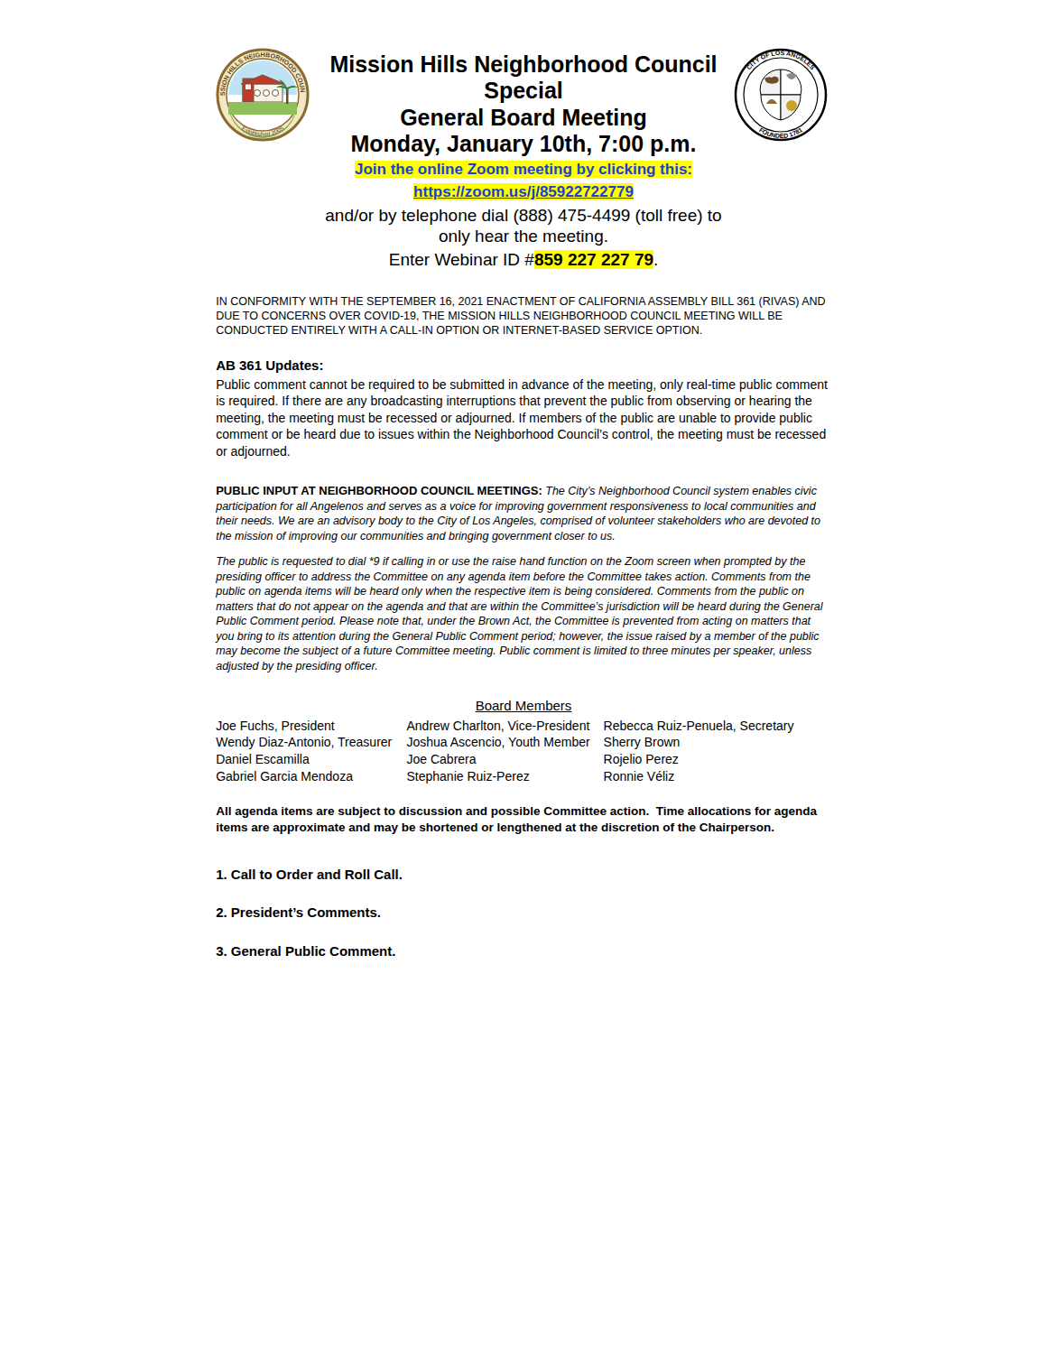MISSION HILLS NEIGHBORHOOD COUNCIL Established 2005
Mission Hills Neighborhood Council
Special
General Board Meeting
Monday, January 10th, 7:00 p.m.
Join the online Zoom meeting by clicking this:
https://zoom.us/j/85922722779
and/or by telephone dial (888) 475-4499 (toll free) to only hear the meeting.
Enter Webinar ID #859 227 227 79.
CITY OF LOS ANGELES FOUNDED 1781
IN CONFORMITY WITH THE SEPTEMBER 16, 2021 ENACTMENT OF CALIFORNIA ASSEMBLY BILL 361 (RIVAS) AND DUE TO CONCERNS OVER COVID-19, THE MISSION HILLS NEIGHBORHOOD COUNCIL MEETING WILL BE CONDUCTED ENTIRELY WITH A CALL-IN OPTION OR INTERNET-BASED SERVICE OPTION.
AB 361 Updates:
Public comment cannot be required to be submitted in advance of the meeting, only real-time public comment is required. If there are any broadcasting interruptions that prevent the public from observing or hearing the meeting, the meeting must be recessed or adjourned. If members of the public are unable to provide public comment or be heard due to issues within the Neighborhood Council’s control, the meeting must be recessed or adjourned.
PUBLIC INPUT AT NEIGHBORHOOD COUNCIL MEETINGS: The City’s Neighborhood Council system enables civic participation for all Angelenos and serves as a voice for improving government responsiveness to local communities and their needs. We are an advisory body to the City of Los Angeles, comprised of volunteer stakeholders who are devoted to the mission of improving our communities and bringing government closer to us.
The public is requested to dial *9 if calling in or use the raise hand function on the Zoom screen when prompted by the presiding officer to address the Committee on any agenda item before the Committee takes action. Comments from the public on agenda items will be heard only when the respective item is being considered. Comments from the public on matters that do not appear on the agenda and that are within the Committee’s jurisdiction will be heard during the General Public Comment period. Please note that, under the Brown Act, the Committee is prevented from acting on matters that you bring to its attention during the General Public Comment period; however, the issue raised by a member of the public may become the subject of a future Committee meeting. Public comment is limited to three minutes per speaker, unless adjusted by the presiding officer.
Board Members
| Joe Fuchs, President | Andrew Charlton, Vice-President | Rebecca Ruiz-Penuela, Secretary |
| Wendy Diaz-Antonio, Treasurer | Joshua Ascencio, Youth Member | Sherry Brown |
| Daniel Escamilla | Joe Cabrera | Rojelio Perez |
| Gabriel Garcia Mendoza | Stephanie Ruiz-Perez | Ronnie Véliz |
All agenda items are subject to discussion and possible Committee action. Time allocations for agenda items are approximate and may be shortened or lengthened at the discretion of the Chairperson.
1. Call to Order and Roll Call.
2. President’s Comments.
3. General Public Comment.